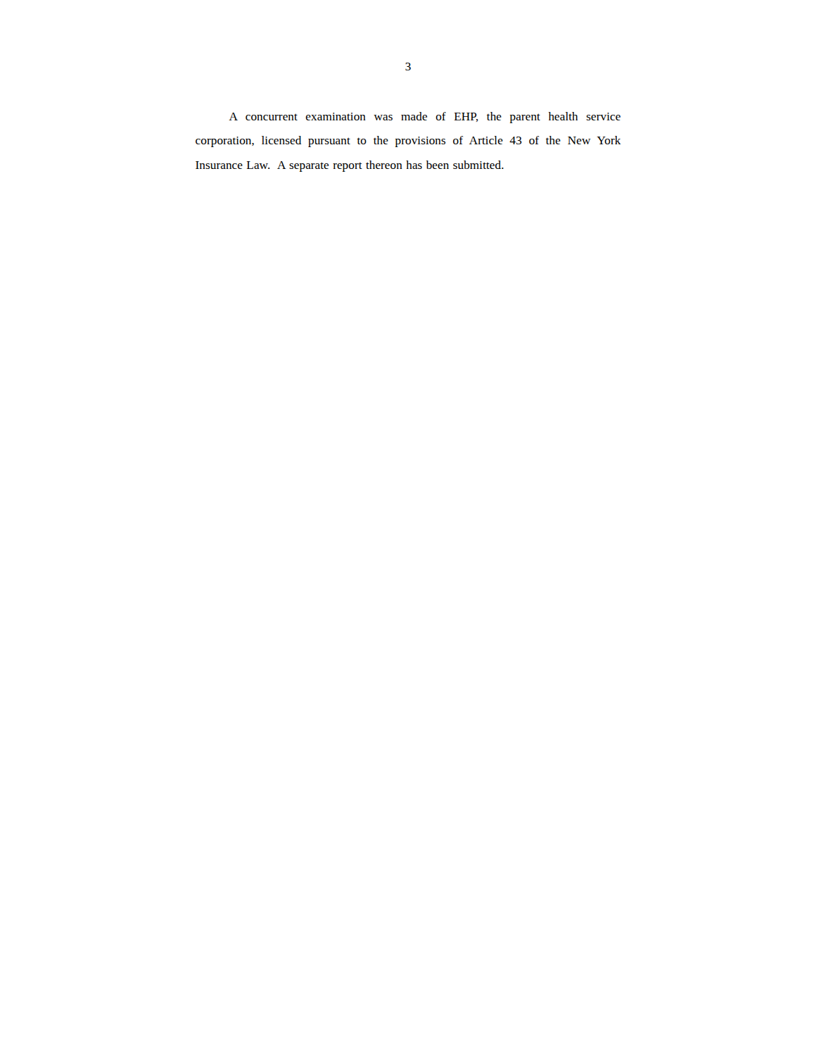3
A concurrent examination was made of EHP, the parent health service corporation, licensed pursuant to the provisions of Article 43 of the New York Insurance Law. A separate report thereon has been submitted.